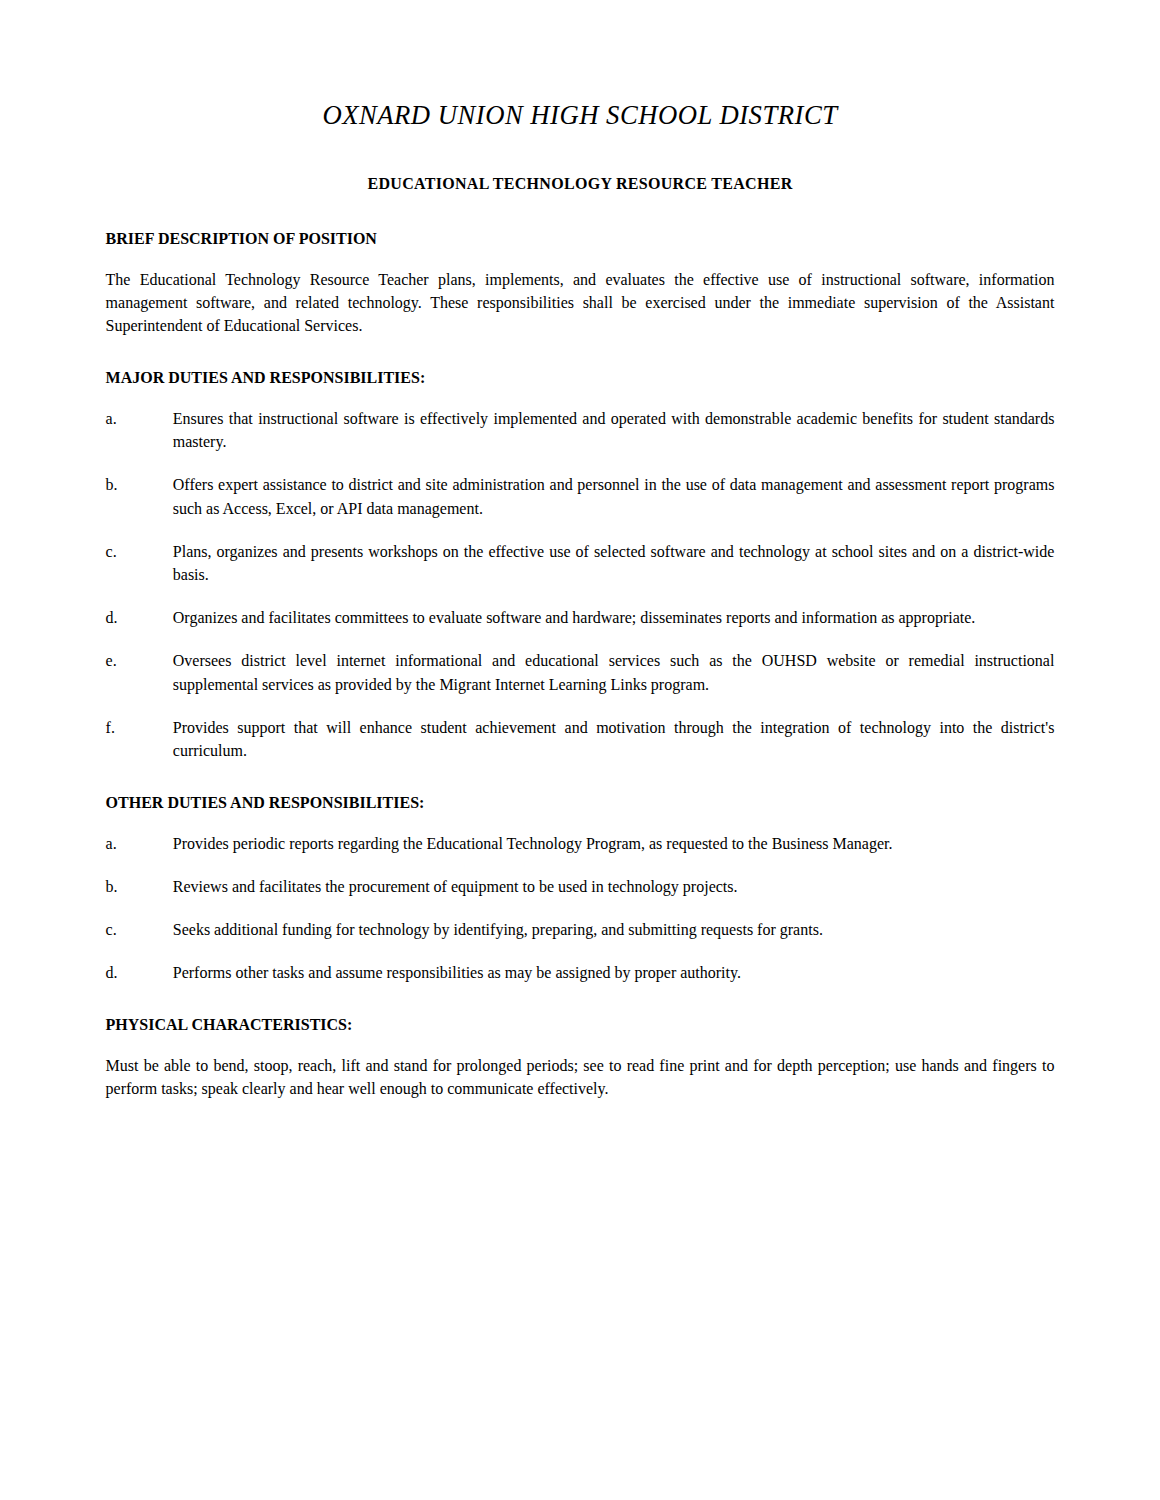OXNARD UNION HIGH SCHOOL DISTRICT
EDUCATIONAL TECHNOLOGY RESOURCE TEACHER
BRIEF DESCRIPTION OF POSITION
The Educational Technology Resource Teacher plans, implements, and evaluates the effective use of instructional software, information management software, and related technology. These responsibilities shall be exercised under the immediate supervision of the Assistant Superintendent of Educational Services.
MAJOR DUTIES AND RESPONSIBILITIES:
a.
Ensures that instructional software is effectively implemented and operated with demonstrable academic benefits for student standards mastery.
b.
Offers expert assistance to district and site administration and personnel in the use of data management and assessment report programs such as Access, Excel, or API data management.
c.
Plans, organizes and presents workshops on the effective use of selected software and technology at school sites and on a district-wide basis.
d.
Organizes and facilitates committees to evaluate software and hardware; disseminates reports and information as appropriate.
e.
Oversees district level internet informational and educational services such as the OUHSD website or remedial instructional supplemental services as provided by the Migrant Internet Learning Links program.
f.
Provides support that will enhance student achievement and motivation through the integration of technology into the district's curriculum.
OTHER DUTIES AND RESPONSIBILITIES:
a.
Provides periodic reports regarding the Educational Technology Program, as requested to the Business Manager.
b.
Reviews and facilitates the procurement of equipment to be used in technology projects.
c.
Seeks additional funding for technology by identifying, preparing, and submitting requests for grants.
d.
Performs other tasks and assume responsibilities as may be assigned by proper authority.
PHYSICAL CHARACTERISTICS:
Must be able to bend, stoop, reach, lift and stand for prolonged periods; see to read fine print and for depth perception; use hands and fingers to perform tasks; speak clearly and hear well enough to communicate effectively.